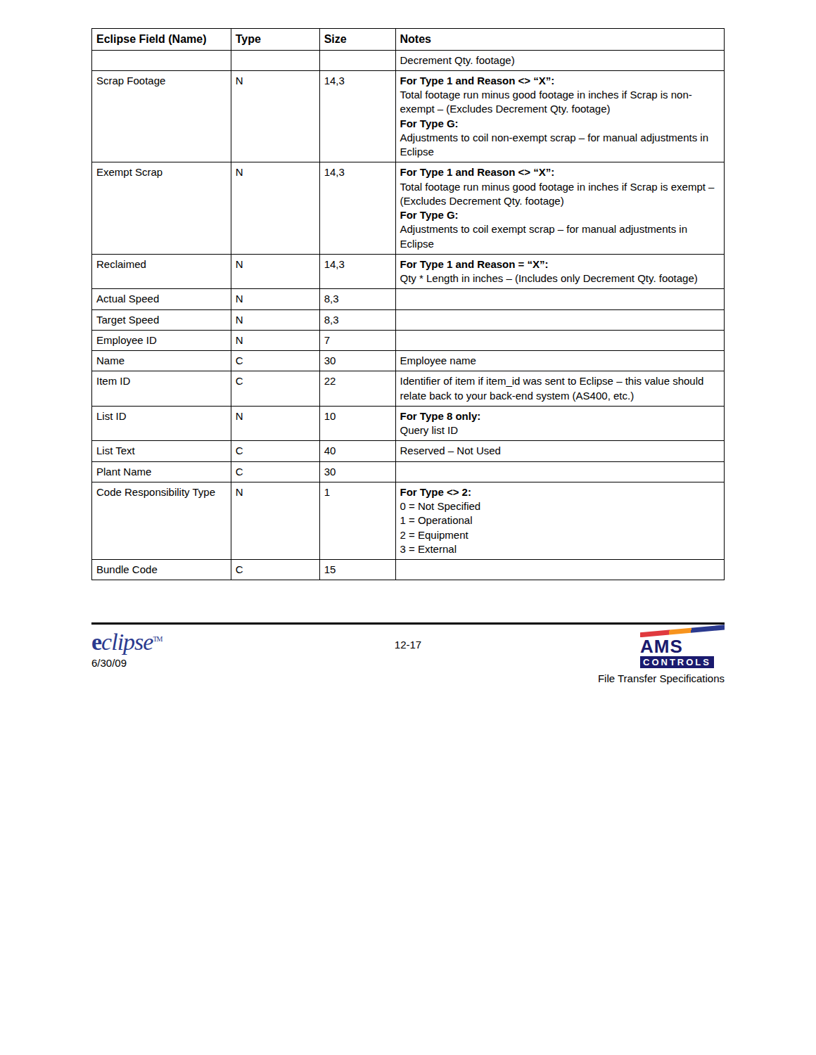| Eclipse Field (Name) | Type | Size | Notes |
| --- | --- | --- | --- |
| | | | Decrement Qty. footage) |
| Scrap Footage | N | 14,3 | For Type 1 and Reason <> “X”: Total footage run minus good footage in inches if Scrap is non-exempt – (Excludes Decrement Qty. footage) For Type G: Adjustments to coil non-exempt scrap – for manual adjustments in Eclipse |
| Exempt Scrap | N | 14,3 | For Type 1 and Reason <> “X”: Total footage run minus good footage in inches if Scrap is exempt – (Excludes Decrement Qty. footage) For Type G: Adjustments to coil exempt scrap – for manual adjustments in Eclipse |
| Reclaimed | N | 14,3 | For Type 1 and Reason = “X”: Qty * Length in inches – (Includes only Decrement Qty. footage) |
| Actual Speed | N | 8,3 | |
| Target Speed | N | 8,3 | |
| Employee ID | N | 7 | |
| Name | C | 30 | Employee name |
| Item ID | C | 22 | Identifier of item if item_id was sent to Eclipse – this value should relate back to your back-end system (AS400, etc.) |
| List ID | N | 10 | For Type 8 only: Query list ID |
| List Text | C | 40 | Reserved – Not Used |
| Plant Name | C | 30 | |
| Code Responsibility Type | N | 1 | For Type <> 2: 0 = Not Specified 1 = Operational 2 = Equipment 3 = External |
| Bundle Code | C | 15 | |
eclipseTM
6/30/09
12-17
AMS
CONTROLS
File Transfer Specifications